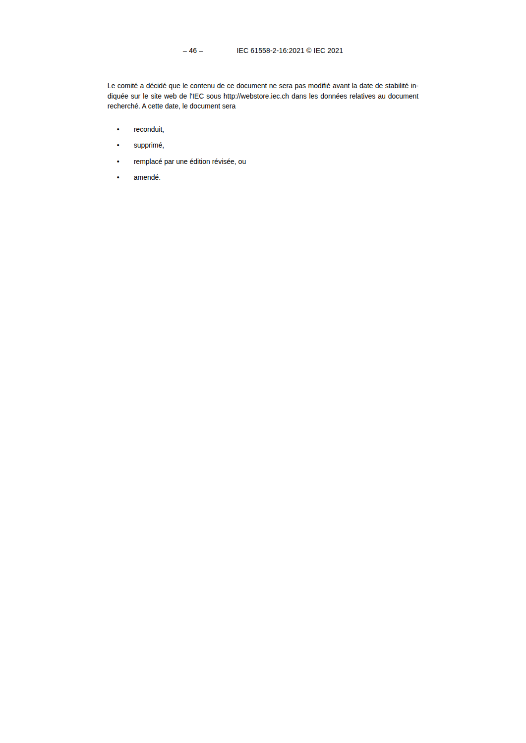– 46 – IEC 61558-2-16:2021 © IEC 2021
Le comité a décidé que le contenu de ce document ne sera pas modifié avant la date de stabilité indiquée sur le site web de l'IEC sous http://webstore.iec.ch dans les données relatives au document recherché. A cette date, le document sera
reconduit,
supprimé,
remplacé par une édition révisée, ou
amendé.